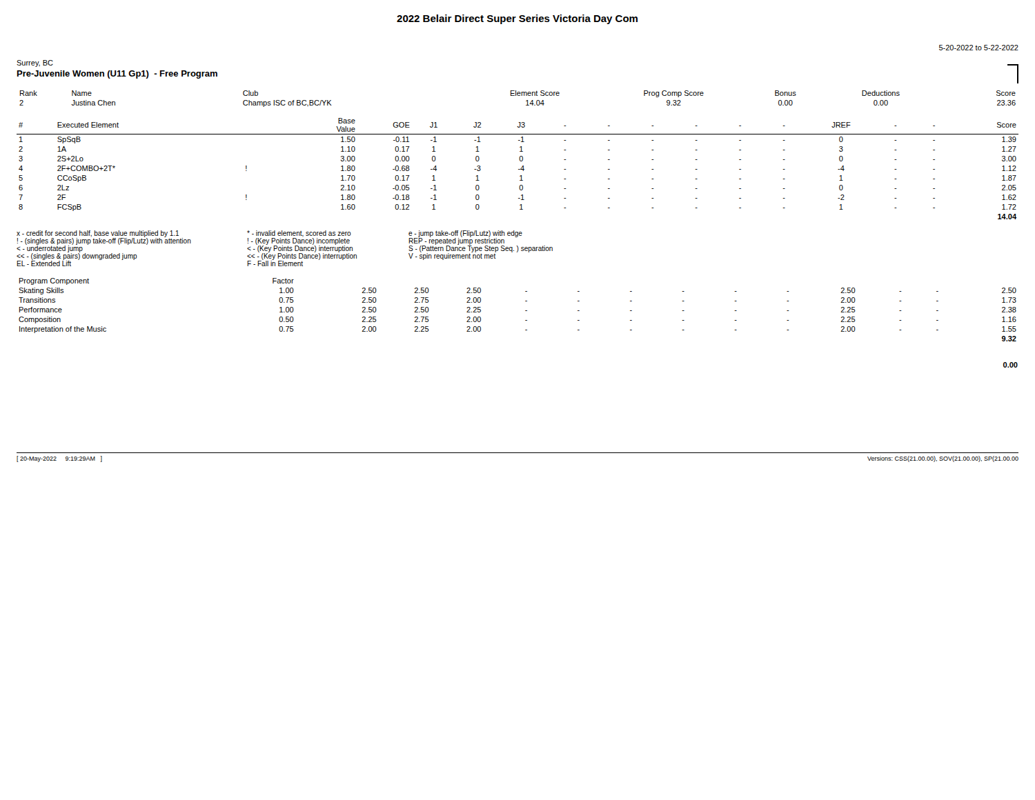2022 Belair Direct Super Series Victoria Day Com
5-20-2022 to 5-22-2022
Surrey, BC
Pre-Juvenile Women (U11 Gp1) - Free Program
| Rank | Name | Club | Element Score | Prog Comp Score | Bonus | Deductions | Score |
| 2 | Justina Chen | Champs ISC of BC,BC/YK | 14.04 | 9.32 | 0.00 | 0.00 | 23.36 |
| # | Executed Element | | Base Value | GOE | J1 | J2 | J3 | - | - | - | - | - | - | JREF | - | - | Score |
| 1 | SpSqB | | 1.50 | -0.11 | -1 | -1 | -1 | - | - | - | - | - | - | 0 | - | - | 1.39 |
| 2 | 1A | | 1.10 | 0.17 | 1 | 1 | 1 | - | - | - | - | - | - | 3 | - | - | 1.27 |
| 3 | 2S+2Lo | | 3.00 | 0.00 | 0 | 0 | 0 | - | - | - | - | - | - | 0 | - | - | 3.00 |
| 4 | 2F+COMBO+2T* | ! | 1.80 | -0.68 | -4 | -3 | -4 | - | - | - | - | - | - | -4 | - | - | 1.12 |
| 5 | CCoSpB | | 1.70 | 0.17 | 1 | 1 | 1 | - | - | - | - | - | - | 1 | - | - | 1.87 |
| 6 | 2Lz | | 2.10 | -0.05 | -1 | 0 | 0 | - | - | - | - | - | - | 0 | - | - | 2.05 |
| 7 | 2F | ! | 1.80 | -0.18 | -1 | 0 | -1 | - | - | - | - | - | - | -2 | - | - | 1.62 |
| 8 | FCSpB | | 1.60 | 0.12 | 1 | 0 | 1 | - | - | - | - | - | - | 1 | - | - | 1.72 |
| | 14.04 |
| x - credit for second half, base value multiplied by 1.1 | * - invalid element, scored as zero | e - jump take-off (Flip/Lutz) with edge |
| ! - (singles & pairs) jump take-off (Flip/Lutz) with attention | ! - (Key Points Dance) incomplete | REP - repeated jump restriction |
| < - underrotated jump | < - (Key Points Dance) interruption | S - (Pattern Dance Type Step Seq. ) separation |
| << - (singles & pairs) downgraded jump | << - (Key Points Dance) interruption | V - spin requirement not met |
| EL - Extended Lift | F - Fall in Element | |
| Program Component | Factor | | | | | | | | | | | | | | |
| Skating Skills | 1.00 | | 2.50 | 2.50 | 2.50 | - | - | - | - | - | - | 2.50 | - | - | 2.50 |
| Transitions | 0.75 | | 2.50 | 2.75 | 2.00 | - | - | - | - | - | - | 2.00 | - | - | 1.73 |
| Performance | 1.00 | | 2.50 | 2.50 | 2.25 | - | - | - | - | - | - | 2.25 | - | - | 2.38 |
| Composition | 0.50 | | 2.25 | 2.75 | 2.00 | - | - | - | - | - | - | 2.25 | - | - | 1.16 |
| Interpretation of the Music | 0.75 | | 2.00 | 2.25 | 2.00 | - | - | - | - | - | - | 2.00 | - | - | 1.55 |
| | 9.32 |
| | 0.00 |
[ 20-May-2022 9:19:29AM ]
Versions: CSS(21.00.00), SOV(21.00.00), SP(21.00.00